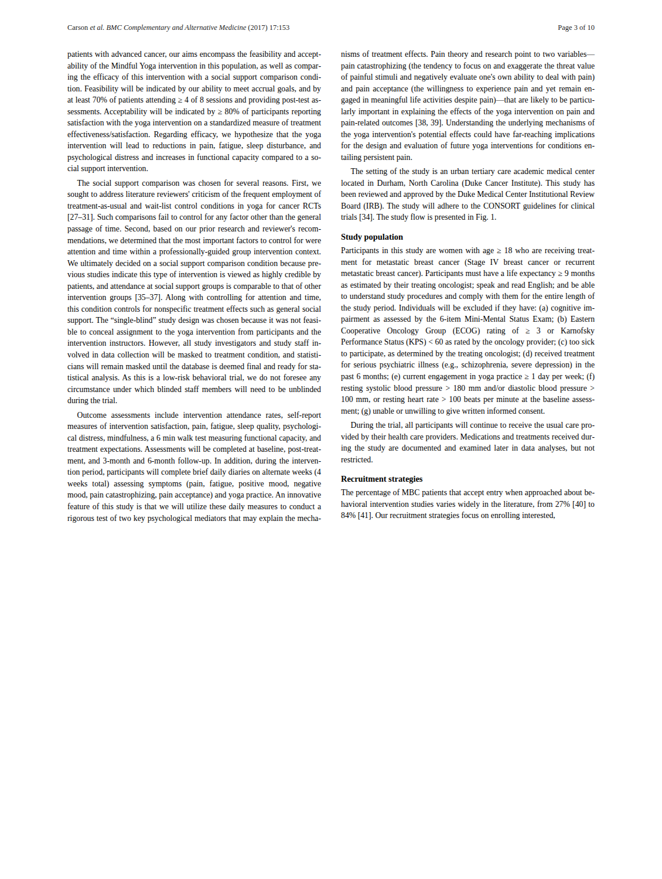Carson et al. BMC Complementary and Alternative Medicine (2017) 17:153
Page 3 of 10
patients with advanced cancer, our aims encompass the feasibility and acceptability of the Mindful Yoga intervention in this population, as well as comparing the efficacy of this intervention with a social support comparison condition. Feasibility will be indicated by our ability to meet accrual goals, and by at least 70% of patients attending ≥ 4 of 8 sessions and providing post-test assessments. Acceptability will be indicated by ≥ 80% of participants reporting satisfaction with the yoga intervention on a standardized measure of treatment effectiveness/satisfaction. Regarding efficacy, we hypothesize that the yoga intervention will lead to reductions in pain, fatigue, sleep disturbance, and psychological distress and increases in functional capacity compared to a social support intervention.
The social support comparison was chosen for several reasons. First, we sought to address literature reviewers' criticism of the frequent employment of treatment-as-usual and wait-list control conditions in yoga for cancer RCTs [27–31]. Such comparisons fail to control for any factor other than the general passage of time. Second, based on our prior research and reviewer's recommendations, we determined that the most important factors to control for were attention and time within a professionally-guided group intervention context. We ultimately decided on a social support comparison condition because previous studies indicate this type of intervention is viewed as highly credible by patients, and attendance at social support groups is comparable to that of other intervention groups [35–37]. Along with controlling for attention and time, this condition controls for nonspecific treatment effects such as general social support. The “single-blind” study design was chosen because it was not feasible to conceal assignment to the yoga intervention from participants and the intervention instructors. However, all study investigators and study staff involved in data collection will be masked to treatment condition, and statisticians will remain masked until the database is deemed final and ready for statistical analysis. As this is a low-risk behavioral trial, we do not foresee any circumstance under which blinded staff members will need to be unblinded during the trial.
Outcome assessments include intervention attendance rates, self-report measures of intervention satisfaction, pain, fatigue, sleep quality, psychological distress, mindfulness, a 6 min walk test measuring functional capacity, and treatment expectations. Assessments will be completed at baseline, post-treatment, and 3-month and 6-month follow-up. In addition, during the intervention period, participants will complete brief daily diaries on alternate weeks (4 weeks total) assessing symptoms (pain, fatigue, positive mood, negative mood, pain catastrophizing, pain acceptance) and yoga practice. An innovative feature of this study is that we will utilize these daily measures to conduct a rigorous test of two key psychological mediators that may explain the mechanisms of treatment effects. Pain theory and research point to two variables—pain catastrophizing (the tendency to focus on and exaggerate the threat value of painful stimuli and negatively evaluate one's own ability to deal with pain) and pain acceptance (the willingness to experience pain and yet remain engaged in meaningful life activities despite pain)—that are likely to be particularly important in explaining the effects of the yoga intervention on pain and pain-related outcomes [38, 39]. Understanding the underlying mechanisms of the yoga intervention's potential effects could have far-reaching implications for the design and evaluation of future yoga interventions for conditions entailing persistent pain.
The setting of the study is an urban tertiary care academic medical center located in Durham, North Carolina (Duke Cancer Institute). This study has been reviewed and approved by the Duke Medical Center Institutional Review Board (IRB). The study will adhere to the CONSORT guidelines for clinical trials [34]. The study flow is presented in Fig. 1.
Study population
Participants in this study are women with age ≥ 18 who are receiving treatment for metastatic breast cancer (Stage IV breast cancer or recurrent metastatic breast cancer). Participants must have a life expectancy ≥ 9 months as estimated by their treating oncologist; speak and read English; and be able to understand study procedures and comply with them for the entire length of the study period. Individuals will be excluded if they have: (a) cognitive impairment as assessed by the 6-item Mini-Mental Status Exam; (b) Eastern Cooperative Oncology Group (ECOG) rating of ≥ 3 or Karnofsky Performance Status (KPS) < 60 as rated by the oncology provider; (c) too sick to participate, as determined by the treating oncologist; (d) received treatment for serious psychiatric illness (e.g., schizophrenia, severe depression) in the past 6 months; (e) current engagement in yoga practice ≥ 1 day per week; (f) resting systolic blood pressure > 180 mm and/or diastolic blood pressure > 100 mm, or resting heart rate > 100 beats per minute at the baseline assessment; (g) unable or unwilling to give written informed consent.
During the trial, all participants will continue to receive the usual care provided by their health care providers. Medications and treatments received during the study are documented and examined later in data analyses, but not restricted.
Recruitment strategies
The percentage of MBC patients that accept entry when approached about behavioral intervention studies varies widely in the literature, from 27% [40] to 84% [41]. Our recruitment strategies focus on enrolling interested,